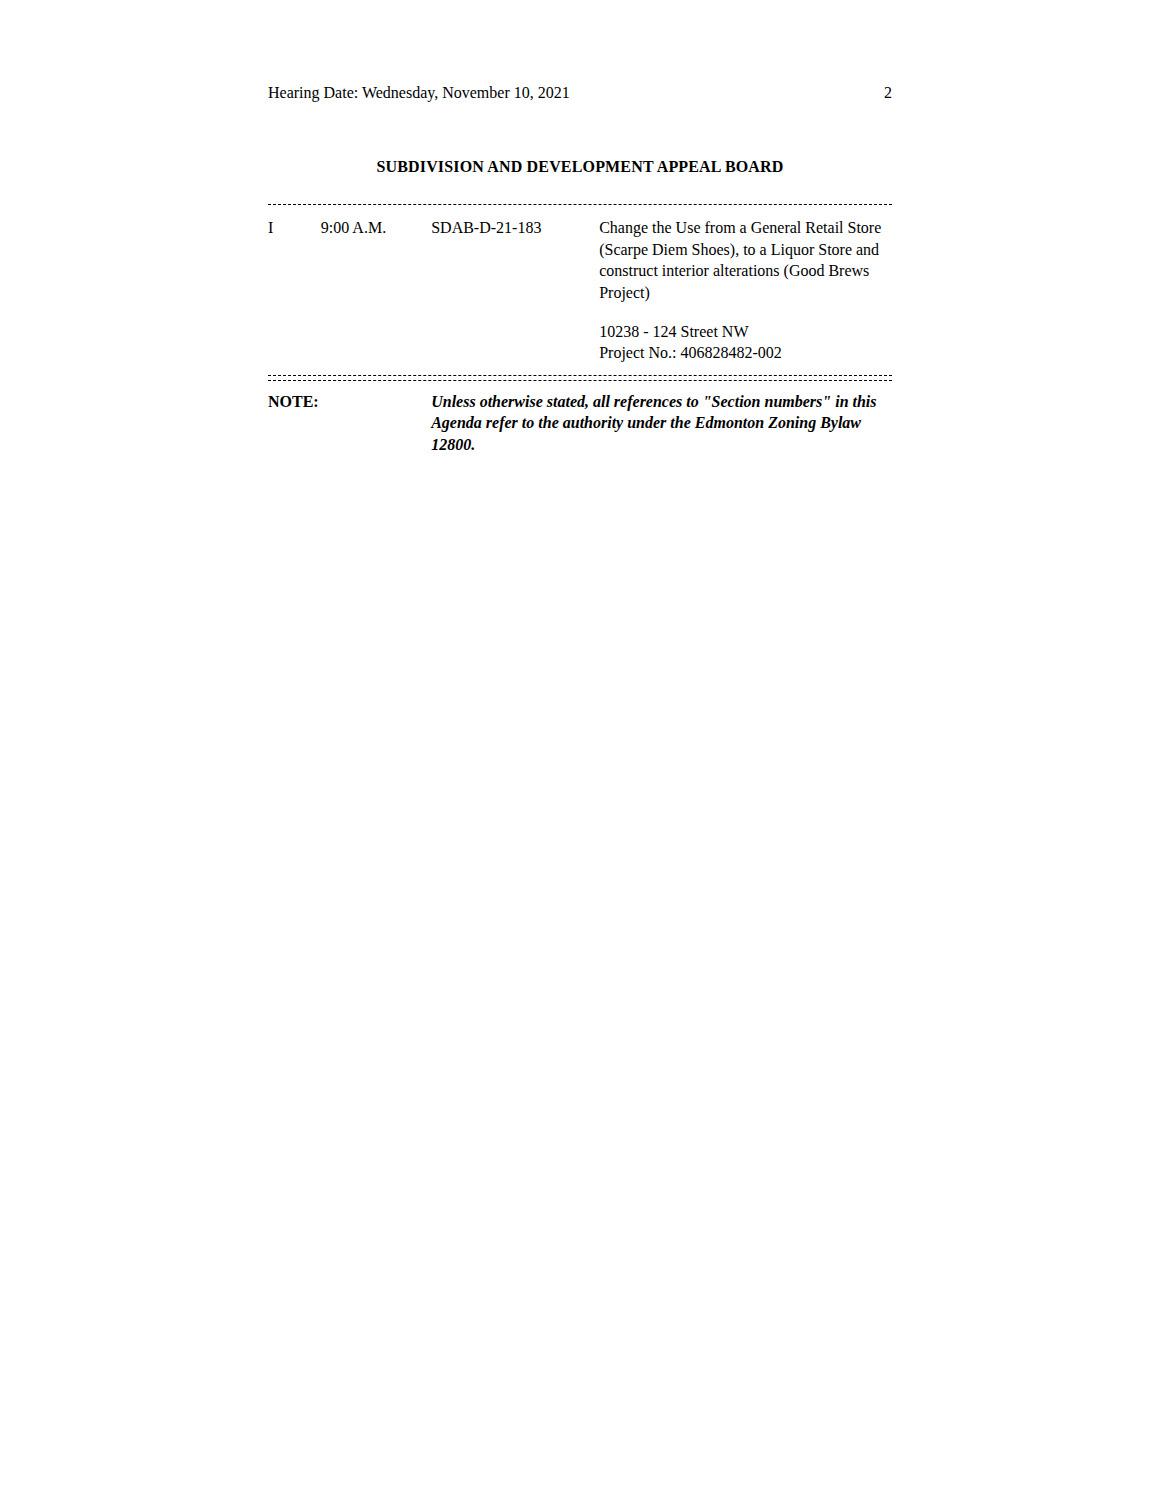Hearing Date: Wednesday, November 10, 2021
2
SUBDIVISION AND DEVELOPMENT APPEAL BOARD
| I | 9:00 A.M. | SDAB-D-21-183 | Change the Use from a General Retail Store (Scarpe Diem Shoes), to a Liquor Store and construct interior alterations (Good Brews Project) 10238 - 124 Street NW Project No.: 406828482-002 |
| NOTE: | Unless otherwise stated, all references to "Section numbers" in this Agenda refer to the authority under the Edmonton Zoning Bylaw 12800. |